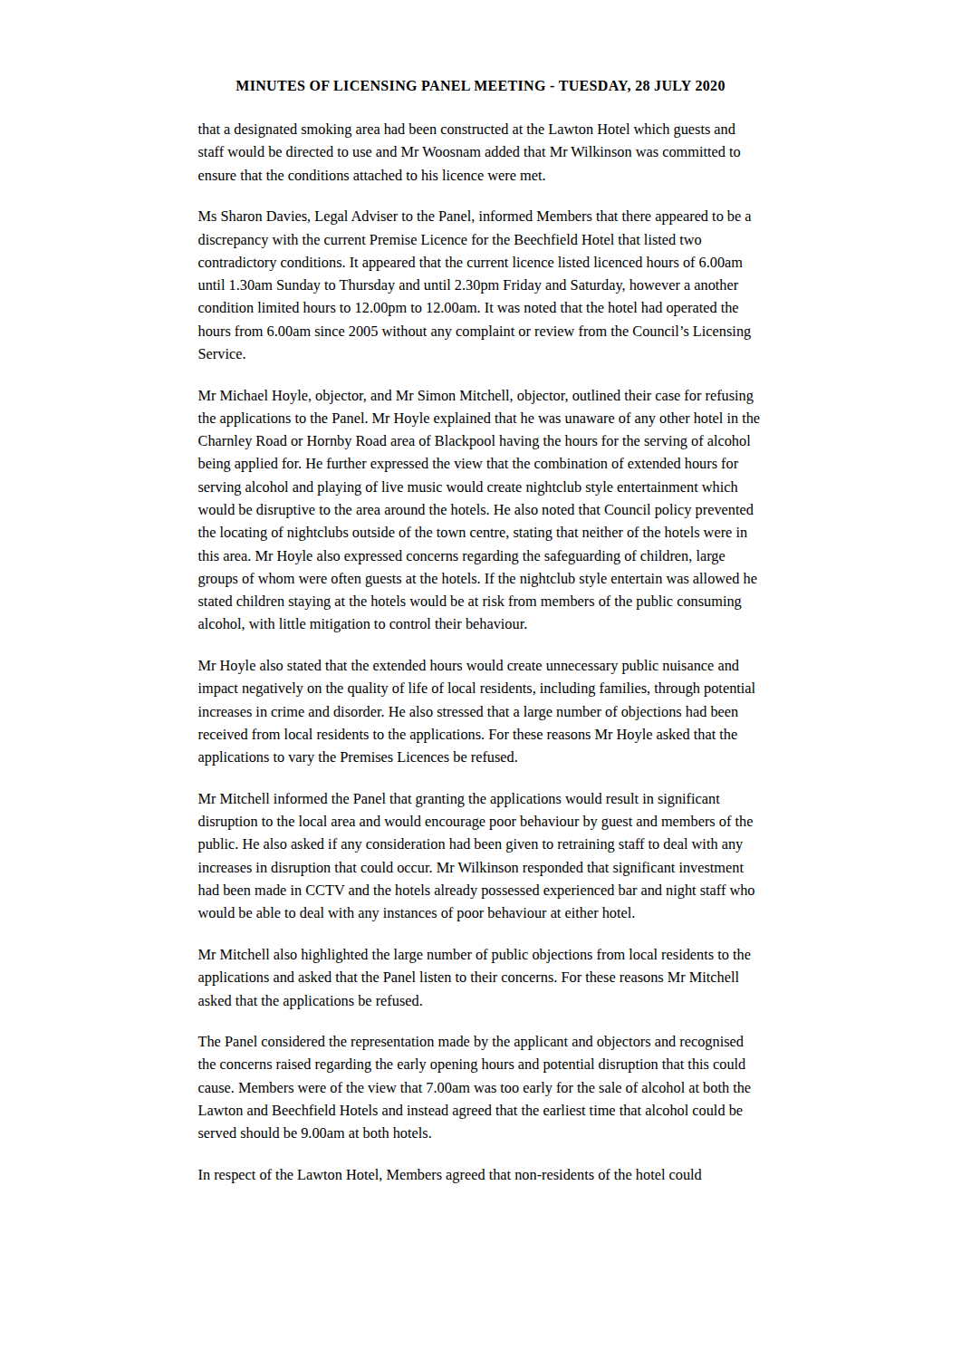MINUTES OF LICENSING PANEL MEETING - TUESDAY, 28 JULY 2020
that a designated smoking area had been constructed at the Lawton Hotel which guests and staff would be directed to use and Mr Woosnam added that Mr Wilkinson was committed to ensure that the conditions attached to his licence were met.
Ms Sharon Davies, Legal Adviser to the Panel, informed Members that there appeared to be a discrepancy with the current Premise Licence for the Beechfield Hotel that listed two contradictory conditions. It appeared that the current licence listed licenced hours of 6.00am until 1.30am Sunday to Thursday and until 2.30pm Friday and Saturday, however a another condition limited hours to 12.00pm to 12.00am. It was noted that the hotel had operated the hours from 6.00am since 2005 without any complaint or review from the Council’s Licensing Service.
Mr Michael Hoyle, objector, and Mr Simon Mitchell, objector, outlined their case for refusing the applications to the Panel. Mr Hoyle explained that he was unaware of any other hotel in the Charnley Road or Hornby Road area of Blackpool having the hours for the serving of alcohol being applied for. He further expressed the view that the combination of extended hours for serving alcohol and playing of live music would create nightclub style entertainment which would be disruptive to the area around the hotels. He also noted that Council policy prevented the locating of nightclubs outside of the town centre, stating that neither of the hotels were in this area. Mr Hoyle also expressed concerns regarding the safeguarding of children, large groups of whom were often guests at the hotels. If the nightclub style entertain was allowed he stated children staying at the hotels would be at risk from members of the public consuming alcohol, with little mitigation to control their behaviour.
Mr Hoyle also stated that the extended hours would create unnecessary public nuisance and impact negatively on the quality of life of local residents, including families, through potential increases in crime and disorder. He also stressed that a large number of objections had been received from local residents to the applications. For these reasons Mr Hoyle asked that the applications to vary the Premises Licences be refused.
Mr Mitchell informed the Panel that granting the applications would result in significant disruption to the local area and would encourage poor behaviour by guest and members of the public. He also asked if any consideration had been given to retraining staff to deal with any increases in disruption that could occur. Mr Wilkinson responded that significant investment had been made in CCTV and the hotels already possessed experienced bar and night staff who would be able to deal with any instances of poor behaviour at either hotel.
Mr Mitchell also highlighted the large number of public objections from local residents to the applications and asked that the Panel listen to their concerns. For these reasons Mr Mitchell asked that the applications be refused.
The Panel considered the representation made by the applicant and objectors and recognised the concerns raised regarding the early opening hours and potential disruption that this could cause. Members were of the view that 7.00am was too early for the sale of alcohol at both the Lawton and Beechfield Hotels and instead agreed that the earliest time that alcohol could be served should be 9.00am at both hotels.
In respect of the Lawton Hotel, Members agreed that non-residents of the hotel could